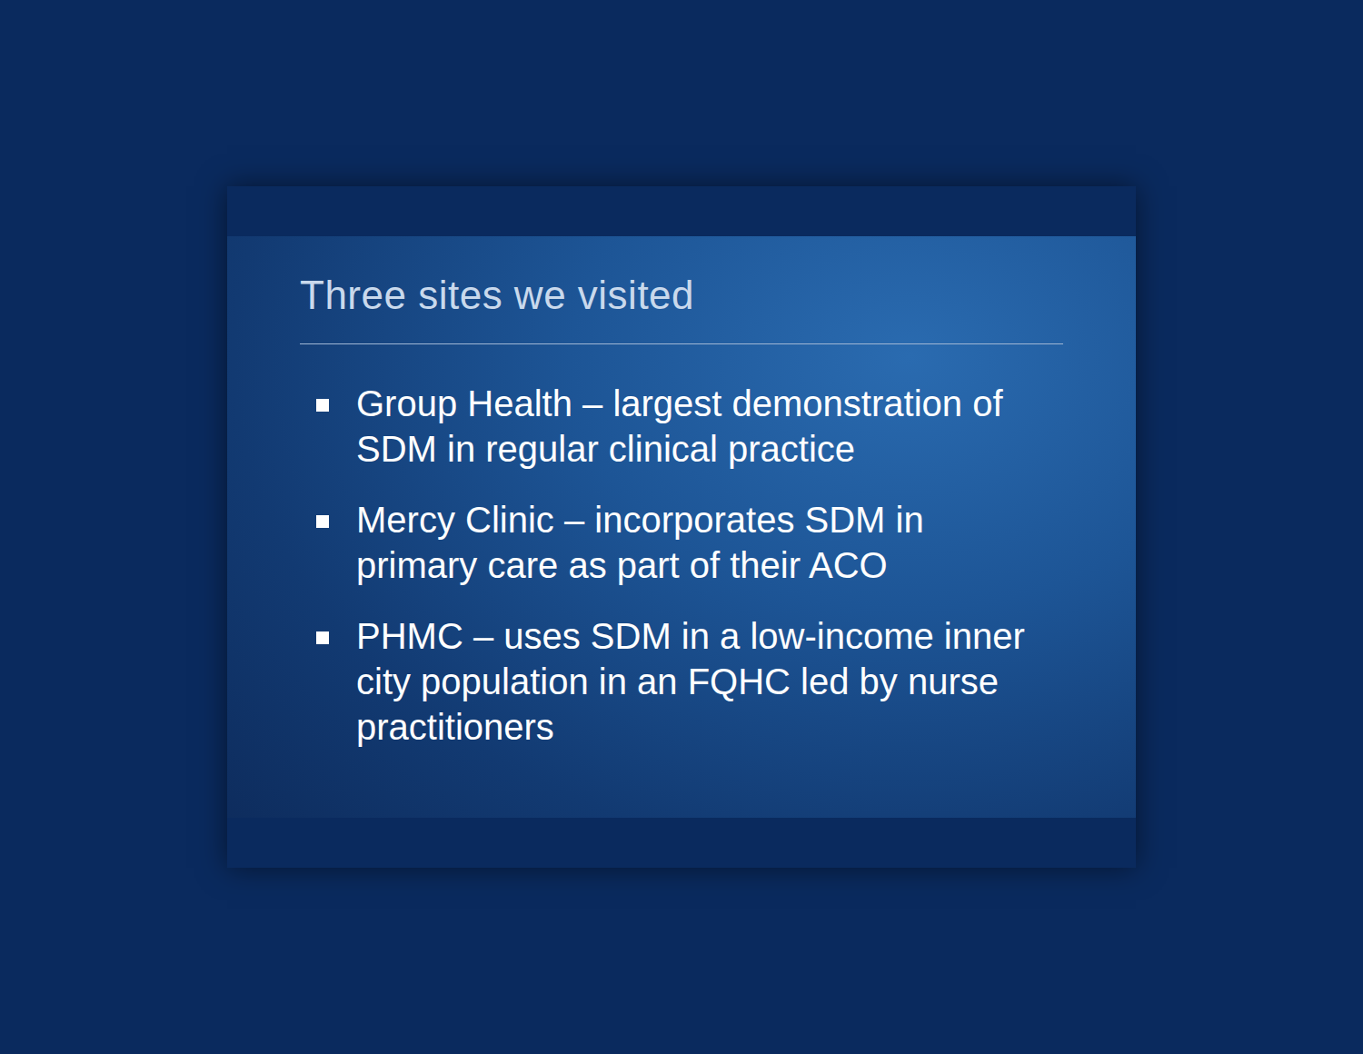Three sites we visited
Group Health – largest demonstration of SDM in regular clinical practice
Mercy Clinic – incorporates SDM in primary care as part of their ACO
PHMC – uses SDM in a low-income inner city population in an FQHC led by nurse practitioners
MED|PAC
4